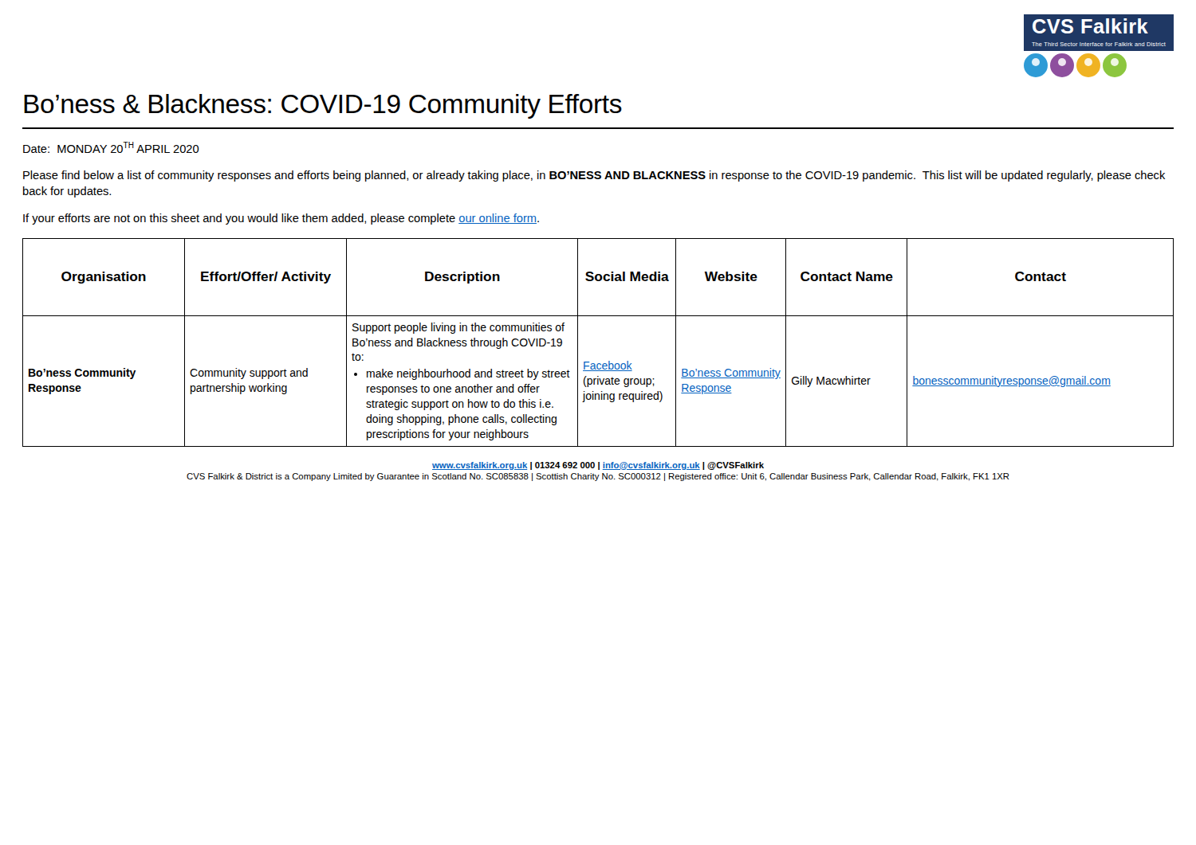CVS Falkirk
The Third Sector Interface for Falkirk and District
Bo’ness & Blackness: COVID-19 Community Efforts
Date: MONDAY 20TH APRIL 2020
Please find below a list of community responses and efforts being planned, or already taking place, in BO’NESS AND BLACKNESS in response to the COVID-19 pandemic. This list will be updated regularly, please check back for updates.
If your efforts are not on this sheet and you would like them added, please complete our online form.
| Organisation | Effort/Offer/ Activity | Description | Social Media | Website | Contact Name | Contact |
| --- | --- | --- | --- | --- | --- | --- |
| Bo’ness Community Response | Community support and partnership working | Support people living in the communities of Bo’ness and Blackness through COVID-19 to: make neighbourhood and street by street responses to one another and offer strategic support on how to do this i.e. doing shopping, phone calls, collecting prescriptions for your neighbours | Facebook (private group; joining required) | Bo’ness Community Response | Gilly Macwhirter | bonesscommunityresponse@gmail.com |
www.cvsfalkirk.org.uk | 01324 692 000 | info@cvsfalkirk.org.uk | @CVSFalkirk
CVS Falkirk & District is a Company Limited by Guarantee in Scotland No. SC085838 | Scottish Charity No. SC000312 | Registered office: Unit 6, Callendar Business Park, Callendar Road, Falkirk, FK1 1XR